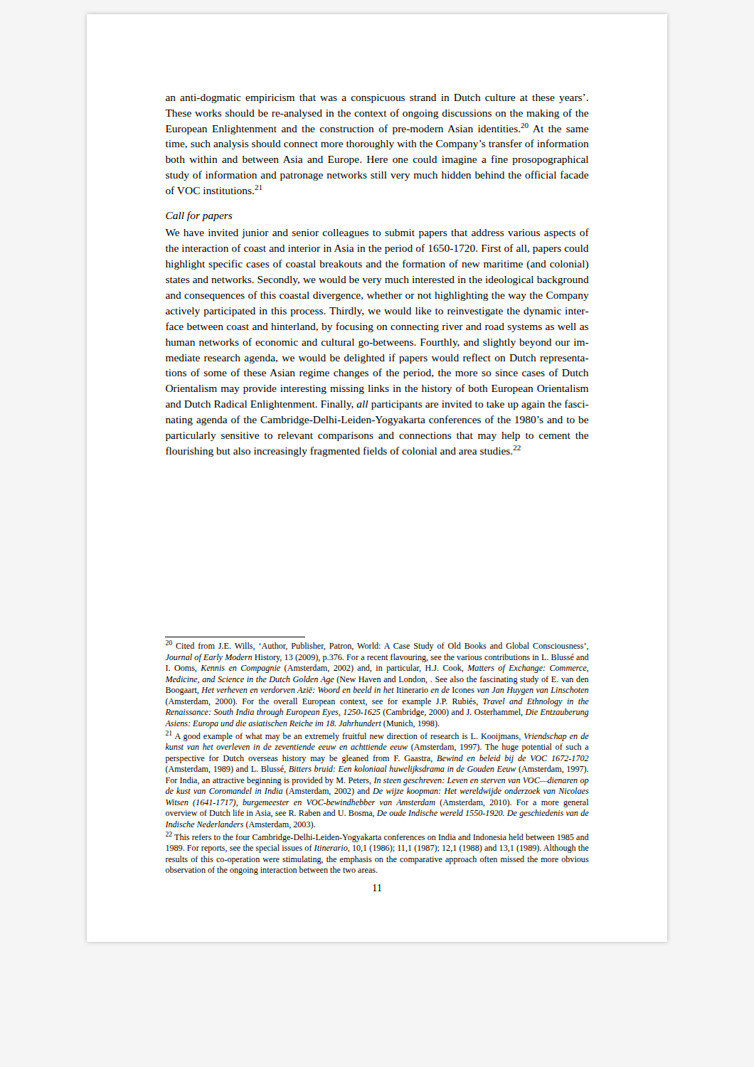an anti-dogmatic empiricism that was a conspicuous strand in Dutch culture at these years’. These works should be re-analysed in the context of ongoing discussions on the making of the European Enlightenment and the construction of pre-modern Asian identities.20 At the same time, such analysis should connect more thoroughly with the Company’s transfer of information both within and between Asia and Europe. Here one could imagine a fine prosopographical study of information and patronage networks still very much hidden behind the official facade of VOC institutions.21
Call for papers
We have invited junior and senior colleagues to submit papers that address various aspects of the interaction of coast and interior in Asia in the period of 1650-1720. First of all, papers could highlight specific cases of coastal breakouts and the formation of new maritime (and colonial) states and networks. Secondly, we would be very much interested in the ideological background and consequences of this coastal divergence, whether or not highlighting the way the Company actively participated in this process. Thirdly, we would like to reinvestigate the dynamic interface between coast and hinterland, by focusing on connecting river and road systems as well as human networks of economic and cultural go-betweens. Fourthly, and slightly beyond our immediate research agenda, we would be delighted if papers would reflect on Dutch representations of some of these Asian regime changes of the period, the more so since cases of Dutch Orientalism may provide interesting missing links in the history of both European Orientalism and Dutch Radical Enlightenment. Finally, all participants are invited to take up again the fascinating agenda of the Cambridge-Delhi-Leiden-Yogyakarta conferences of the 1980’s and to be particularly sensitive to relevant comparisons and connections that may help to cement the flourishing but also increasingly fragmented fields of colonial and area studies.22
20 Cited from J.E. Wills, ‘Author, Publisher, Patron, World: A Case Study of Old Books and Global Consciousness’, Journal of Early Modern History, 13 (2009), p.376. For a recent flavouring, see the various contributions in L. Blussé and I. Ooms, Kennis en Compagnie (Amsterdam, 2002) and, in particular, H.J. Cook, Matters of Exchange: Commerce, Medicine, and Science in the Dutch Golden Age (New Haven and London, . See also the fascinating study of E. van den Boogaart, Het verheven en verdorven Azië: Woord en beeld in het Itinerario en de Icones van Jan Huygen van Linschoten (Amsterdam, 2000). For the overall European context, see for example J.P. Rubiés, Travel and Ethnology in the Renaissance: South India through European Eyes, 1250-1625 (Cambridge, 2000) and J. Osterhammel, Die Entzauberung Asiens: Europa und die asiatischen Reiche im 18. Jahrhundert (Munich, 1998).
21 A good example of what may be an extremely fruitful new direction of research is L. Kooijmans, Vriendschap en de kunst van het overleven in de zeventiende eeuw en achttiende eeuw (Amsterdam, 1997). The huge potential of such a perspective for Dutch overseas history may be gleaned from F. Gaastra, Bewind en beleid bij de VOC 1672-1702 (Amsterdam, 1989) and L. Blussé, Bitters bruid: Een koloniaal huwelijksdrama in de Gouden Eeuw (Amsterdam, 1997). For India, an attractive beginning is provided by M. Peters, In steen geschreven: Leven en sterven van VOC—dienaren op de kust van Coromandel in India (Amsterdam, 2002) and De wijze koopman: Het wereldwijde onderzoek van Nicolaes Witsen (1641-1717), burgemeester en VOC-bewindhebber van Amsterdam (Amsterdam, 2010). For a more general overview of Dutch life in Asia, see R. Raben and U. Bosma, De oude Indische wereld 1550-1920. De geschiedenis van de Indische Nederlanders (Amsterdam, 2003).
22 This refers to the four Cambridge-Delhi-Leiden-Yogyakarta conferences on India and Indonesia held between 1985 and 1989. For reports, see the special issues of Itinerario, 10,1 (1986); 11,1 (1987); 12,1 (1988) and 13,1 (1989). Although the results of this co-operation were stimulating, the emphasis on the comparative approach often missed the more obvious observation of the ongoing interaction between the two areas.
11